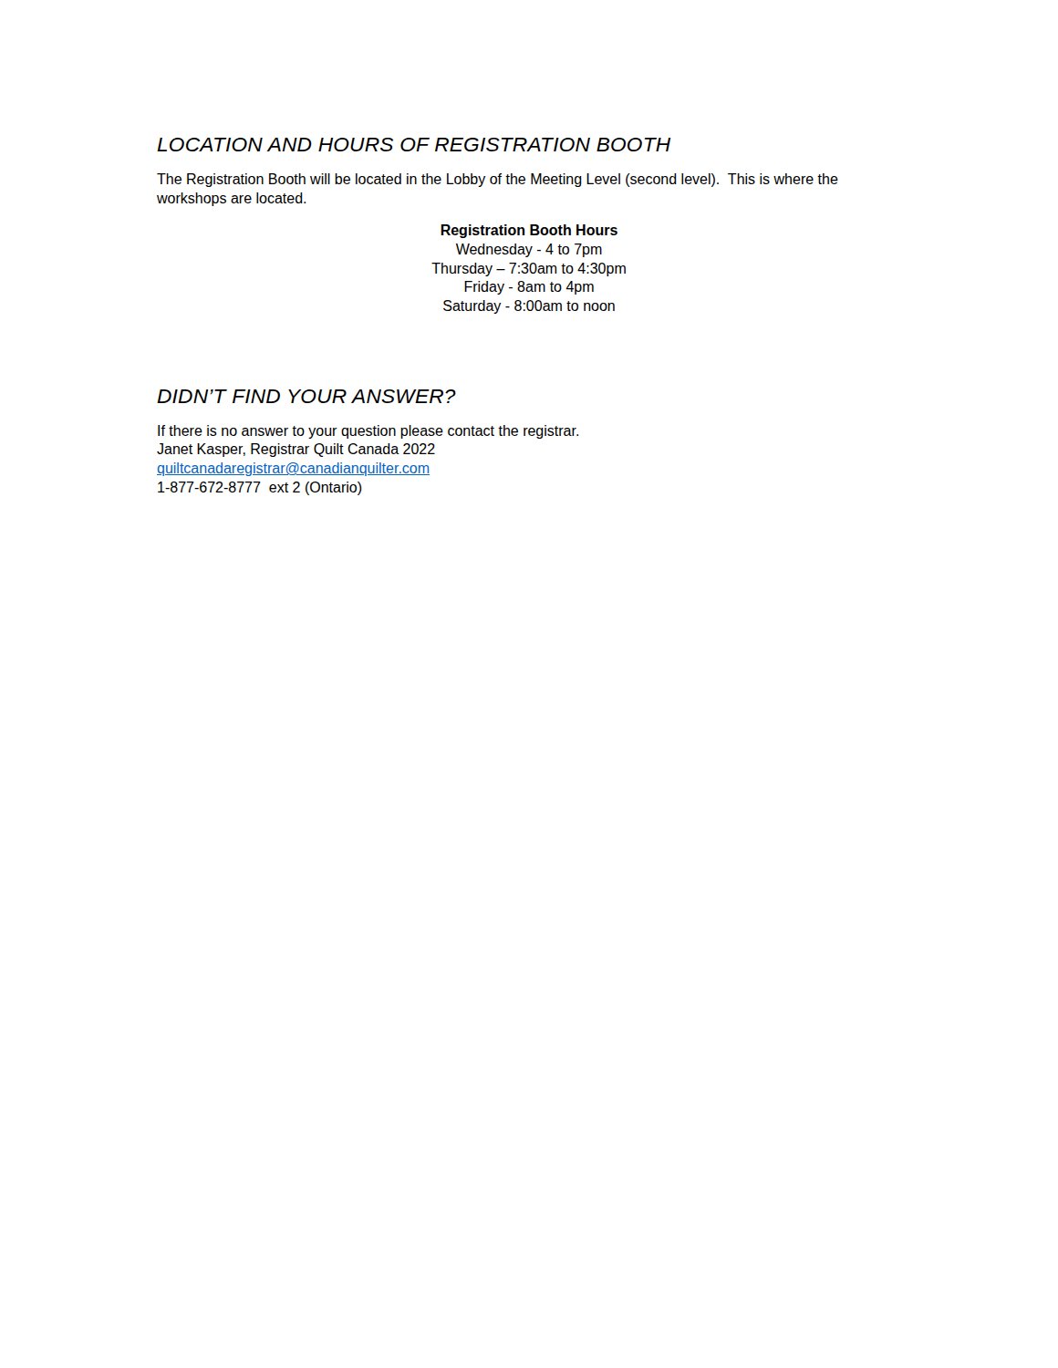LOCATION AND HOURS OF REGISTRATION BOOTH
The Registration Booth will be located in the Lobby of the Meeting Level (second level). This is where the workshops are located.
Registration Booth Hours
Wednesday - 4 to 7pm
Thursday – 7:30am to 4:30pm
Friday - 8am to 4pm
Saturday - 8:00am to noon
DIDN’T FIND YOUR ANSWER?
If there is no answer to your question please contact the registrar.
Janet Kasper, Registrar Quilt Canada 2022
quiltcanadaregistrar@canadianquilter.com
1-877-672-8777 ext 2 (Ontario)